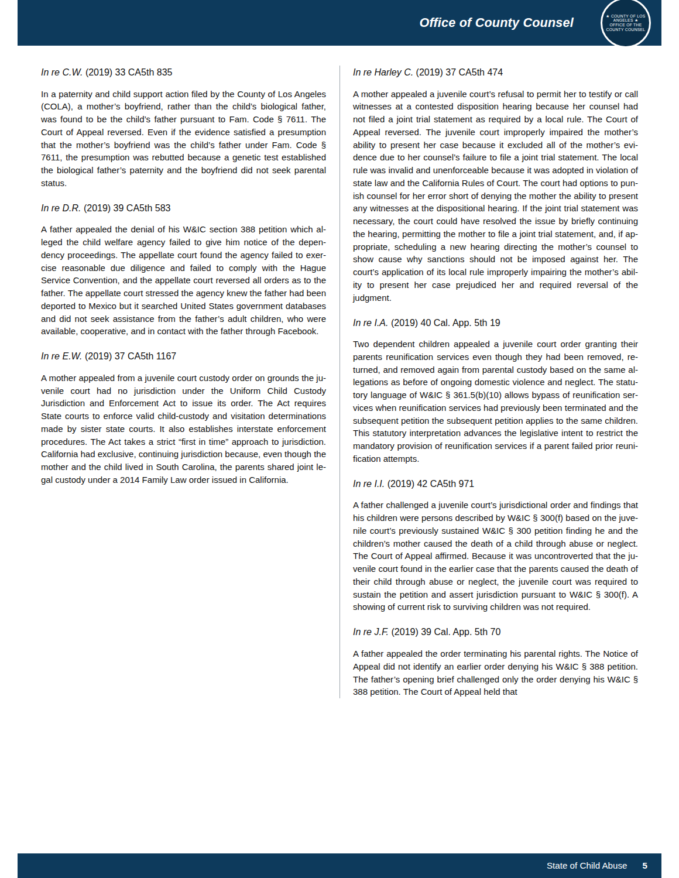Office of County Counsel
★ COUNTY OF LOS ANGELES ★
OFFICE OF THE COUNTY COUNSEL
In re C.W. (2019) 33 CA5th 835
In a paternity and child support action filed by the County of Los Angeles (COLA), a mother’s boyfriend, rather than the child’s biological father, was found to be the child’s father pursuant to Fam. Code § 7611. The Court of Appeal reversed. Even if the evidence satisfied a presumption that the mother’s boyfriend was the child’s father under Fam. Code § 7611, the presumption was rebutted because a genetic test established the biological father’s paternity and the boyfriend did not seek parental status.
In re D.R. (2019) 39 CA5th 583
A father appealed the denial of his W&IC section 388 petition which alleged the child welfare agency failed to give him notice of the dependency proceedings. The appellate court found the agency failed to exercise reasonable due diligence and failed to comply with the Hague Service Convention, and the appellate court reversed all orders as to the father. The appellate court stressed the agency knew the father had been deported to Mexico but it searched United States government databases and did not seek assistance from the father’s adult children, who were available, cooperative, and in contact with the father through Facebook.
In re E.W. (2019) 37 CA5th 1167
A mother appealed from a juvenile court custody order on grounds the juvenile court had no jurisdiction under the Uniform Child Custody Jurisdiction and Enforcement Act to issue its order. The Act requires State courts to enforce valid child-custody and visitation determinations made by sister state courts. It also establishes interstate enforcement procedures. The Act takes a strict “first in time” approach to jurisdiction. California had exclusive, continuing jurisdiction because, even though the mother and the child lived in South Carolina, the parents shared joint legal custody under a 2014 Family Law order issued in California.
In re Harley C. (2019) 37 CA5th 474
A mother appealed a juvenile court’s refusal to permit her to testify or call witnesses at a contested disposition hearing because her counsel had not filed a joint trial statement as required by a local rule. The Court of Appeal reversed. The juvenile court improperly impaired the mother’s ability to present her case because it excluded all of the mother’s evidence due to her counsel’s failure to file a joint trial statement. The local rule was invalid and unenforceable because it was adopted in violation of state law and the California Rules of Court. The court had options to punish counsel for her error short of denying the mother the ability to present any witnesses at the dispositional hearing. If the joint trial statement was necessary, the court could have resolved the issue by briefly continuing the hearing, permitting the mother to file a joint trial statement, and, if appropriate, scheduling a new hearing directing the mother’s counsel to show cause why sanctions should not be imposed against her. The court’s application of its local rule improperly impairing the mother’s ability to present her case prejudiced her and required reversal of the judgment.
In re I.A. (2019) 40 Cal. App. 5th 19
Two dependent children appealed a juvenile court order granting their parents reunification services even though they had been removed, returned, and removed again from parental custody based on the same allegations as before of ongoing domestic violence and neglect. The statutory language of W&IC § 361.5(b)(10) allows bypass of reunification services when reunification services had previously been terminated and the subsequent petition the subsequent petition applies to the same children. This statutory interpretation advances the legislative intent to restrict the mandatory provision of reunification services if a parent failed prior reunification attempts.
In re I.I. (2019) 42 CA5th 971
A father challenged a juvenile court’s jurisdictional order and findings that his children were persons described by W&IC § 300(f) based on the juvenile court’s previously sustained W&IC § 300 petition finding he and the children’s mother caused the death of a child through abuse or neglect. The Court of Appeal affirmed. Because it was uncontroverted that the juvenile court found in the earlier case that the parents caused the death of their child through abuse or neglect, the juvenile court was required to sustain the petition and assert jurisdiction pursuant to W&IC § 300(f). A showing of current risk to surviving children was not required.
In re J.F. (2019) 39 Cal. App. 5th 70
A father appealed the order terminating his parental rights. The Notice of Appeal did not identify an earlier order denying his W&IC § 388 petition. The father’s opening brief challenged only the order denying his W&IC § 388 petition. The Court of Appeal held that
State of Child Abuse 5